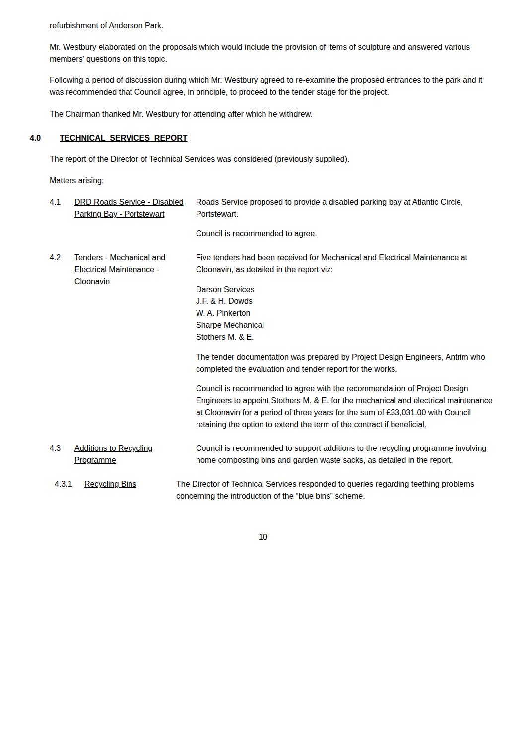refurbishment of Anderson Park.
Mr. Westbury elaborated on the proposals which would include the provision of items of sculpture and answered various members’ questions on this topic.
Following a period of discussion during which Mr. Westbury agreed to re-examine the proposed entrances to the park and it was recommended that Council agree, in principle, to proceed to the tender stage for the project.
The Chairman thanked Mr. Westbury for attending after which he withdrew.
4.0 TECHNICAL SERVICES REPORT
The report of the Director of Technical Services was considered (previously supplied).
Matters arising:
4.1
DRD Roads Service - Disabled Parking Bay - Portstewart
Roads Service proposed to provide a disabled parking bay at Atlantic Circle, Portstewart.
Council is recommended to agree.
4.2
Tenders - Mechanical and Electrical Maintenance - Cloonavin
Five tenders had been received for Mechanical and Electrical Maintenance at Cloonavin, as detailed in the report viz:
Darson Services
J.F. & H. Dowds
W. A. Pinkerton
Sharpe Mechanical
Stothers M. & E.
The tender documentation was prepared by Project Design Engineers, Antrim who completed the evaluation and tender report for the works.
Council is recommended to agree with the recommendation of Project Design Engineers to appoint Stothers M. & E. for the mechanical and electrical maintenance at Cloonavin for a period of three years for the sum of £33,031.00 with Council retaining the option to extend the term of the contract if beneficial.
4.3
Additions to Recycling Programme
Council is recommended to support additions to the recycling programme involving home composting bins and garden waste sacks, as detailed in the report.
4.3.1
Recycling Bins
The Director of Technical Services responded to queries regarding teething problems concerning the introduction of the “blue bins” scheme.
10